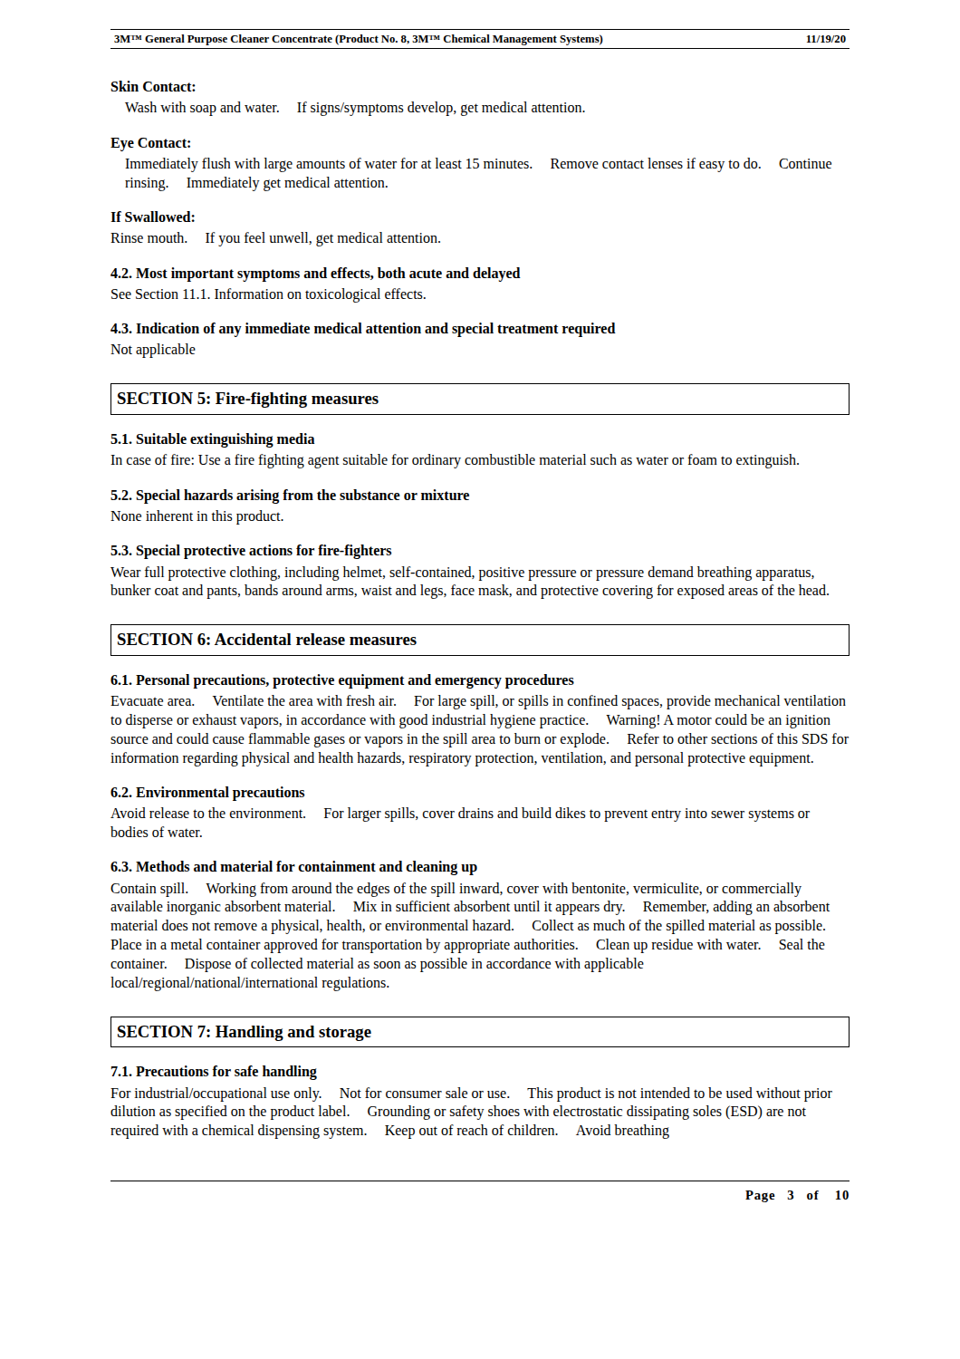3M™ General Purpose Cleaner Concentrate (Product No. 8, 3M™ Chemical Management Systems) 11/19/20
Skin Contact:
Wash with soap and water. If signs/symptoms develop, get medical attention.
Eye Contact:
Immediately flush with large amounts of water for at least 15 minutes. Remove contact lenses if easy to do. Continue rinsing. Immediately get medical attention.
If Swallowed:
Rinse mouth. If you feel unwell, get medical attention.
4.2. Most important symptoms and effects, both acute and delayed
See Section 11.1. Information on toxicological effects.
4.3. Indication of any immediate medical attention and special treatment required
Not applicable
SECTION 5: Fire-fighting measures
5.1. Suitable extinguishing media
In case of fire: Use a fire fighting agent suitable for ordinary combustible material such as water or foam to extinguish.
5.2. Special hazards arising from the substance or mixture
None inherent in this product.
5.3. Special protective actions for fire-fighters
Wear full protective clothing, including helmet, self-contained, positive pressure or pressure demand breathing apparatus, bunker coat and pants, bands around arms, waist and legs, face mask, and protective covering for exposed areas of the head.
SECTION 6: Accidental release measures
6.1. Personal precautions, protective equipment and emergency procedures
Evacuate area. Ventilate the area with fresh air. For large spill, or spills in confined spaces, provide mechanical ventilation to disperse or exhaust vapors, in accordance with good industrial hygiene practice. Warning! A motor could be an ignition source and could cause flammable gases or vapors in the spill area to burn or explode. Refer to other sections of this SDS for information regarding physical and health hazards, respiratory protection, ventilation, and personal protective equipment.
6.2. Environmental precautions
Avoid release to the environment. For larger spills, cover drains and build dikes to prevent entry into sewer systems or bodies of water.
6.3. Methods and material for containment and cleaning up
Contain spill. Working from around the edges of the spill inward, cover with bentonite, vermiculite, or commercially available inorganic absorbent material. Mix in sufficient absorbent until it appears dry. Remember, adding an absorbent material does not remove a physical, health, or environmental hazard. Collect as much of the spilled material as possible. Place in a metal container approved for transportation by appropriate authorities. Clean up residue with water. Seal the container. Dispose of collected material as soon as possible in accordance with applicable local/regional/national/international regulations.
SECTION 7: Handling and storage
7.1. Precautions for safe handling
For industrial/occupational use only. Not for consumer sale or use. This product is not intended to be used without prior dilution as specified on the product label. Grounding or safety shoes with electrostatic dissipating soles (ESD) are not required with a chemical dispensing system. Keep out of reach of children. Avoid breathing
Page 3 of 10